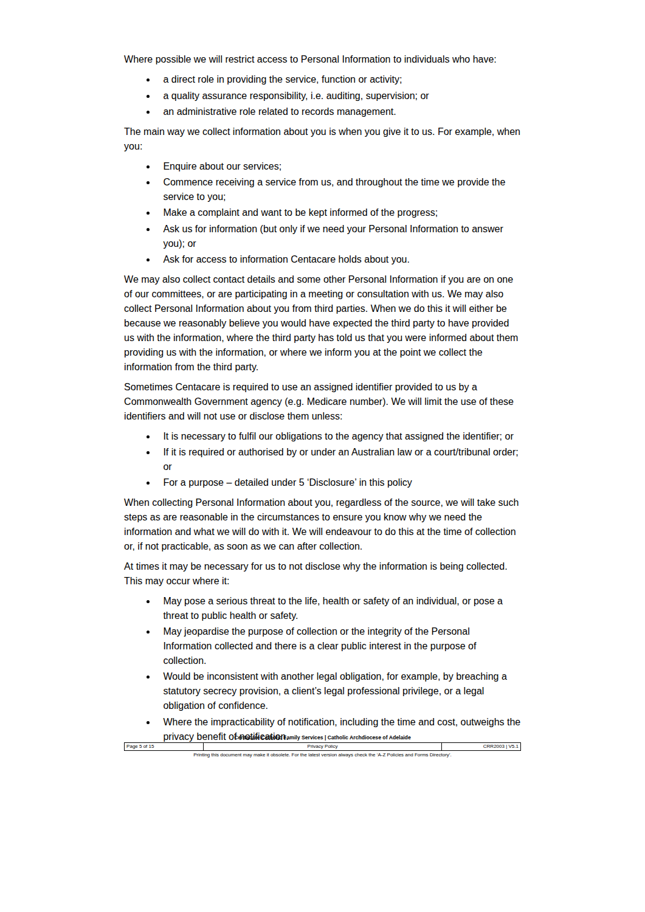Where possible we will restrict access to Personal Information to individuals who have:
a direct role in providing the service, function or activity;
a quality assurance responsibility, i.e. auditing, supervision; or
an administrative role related to records management.
The main way we collect information about you is when you give it to us. For example, when you:
Enquire about our services;
Commence receiving a service from us, and throughout the time we provide the service to you;
Make a complaint and want to be kept informed of the progress;
Ask us for information (but only if we need your Personal Information to answer you); or
Ask for access to information Centacare holds about you.
We may also collect contact details and some other Personal Information if you are on one of our committees, or are participating in a meeting or consultation with us. We may also collect Personal Information about you from third parties. When we do this it will either be because we reasonably believe you would have expected the third party to have provided us with the information, where the third party has told us that you were informed about them providing us with the information, or where we inform you at the point we collect the information from the third party.
Sometimes Centacare is required to use an assigned identifier provided to us by a Commonwealth Government agency (e.g. Medicare number). We will limit the use of these identifiers and will not use or disclose them unless:
It is necessary to fulfil our obligations to the agency that assigned the identifier; or
If it is required or authorised by or under an Australian law or a court/tribunal order; or
For a purpose – detailed under 5 ‘Disclosure’ in this policy
When collecting Personal Information about you, regardless of the source, we will take such steps as are reasonable in the circumstances to ensure you know why we need the information and what we will do with it. We will endeavour to do this at the time of collection or, if not practicable, as soon as we can after collection.
At times it may be necessary for us to not disclose why the information is being collected. This may occur where it:
May pose a serious threat to the life, health or safety of an individual, or pose a threat to public health or safety.
May jeopardise the purpose of collection or the integrity of the Personal Information collected and there is a clear public interest in the purpose of collection.
Would be inconsistent with another legal obligation, for example, by breaching a statutory secrecy provision, a client’s legal professional privilege, or a legal obligation of confidence.
Where the impracticability of notification, including the time and cost, outweighs the privacy benefit of notification.
Centacare Catholic Family Services | Catholic Archdiocese of Adelaide
| Page 5 of 15 | Privacy Policy | CRR2003 / V5.1 |
Printing this document may make it obsolete. For the latest version always check the ‘A-Z Policies and Forms Directory’.